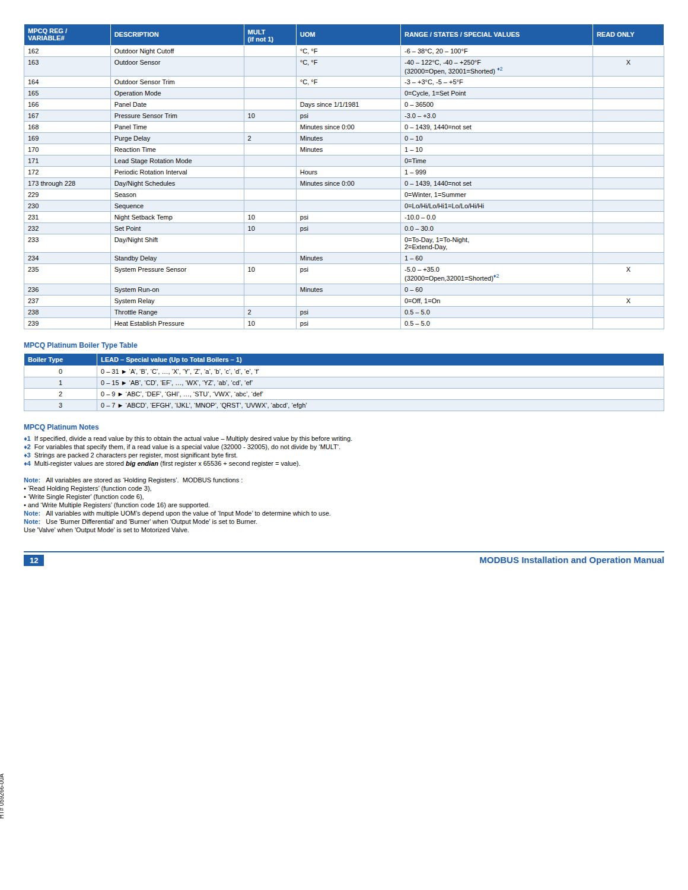HT# 059266-00A
| MPCQ REG / VARIABLE# | DESCRIPTION | MULT ♦1 (if not 1) | UOM | RANGE / STATES / SPECIAL VALUES | READ ONLY |
| --- | --- | --- | --- | --- | --- |
| 162 | Outdoor Night Cutoff | | °C, °F | -6 – 38°C, 20 – 100°F | |
| 163 | Outdoor Sensor | | °C, °F | -40 – 122°C, -40 – +250°F (32000=Open, 32001=Shorted) ♦2 | X |
| 164 | Outdoor Sensor Trim | | °C, °F | -3 – +3°C, -5 – +5°F | |
| 165 | Operation Mode | | | 0=Cycle, 1=Set Point | |
| 166 | Panel Date | | Days since 1/1/1981 | 0 – 36500 | |
| 167 | Pressure Sensor Trim | 10 | psi | -3.0 – +3.0 | |
| 168 | Panel Time | | Minutes since 0:00 | 0 – 1439, 1440=not set | |
| 169 | Purge Delay | 2 | Minutes | 0 – 10 | |
| 170 | Reaction Time | | Minutes | 1 – 10 | |
| 171 | Lead Stage Rotation Mode | | | 0=Time | |
| 172 | Periodic Rotation Interval | | Hours | 1 – 999 | |
| 173 through 228 | Day/Night Schedules | | Minutes since 0:00 | 0 – 1439, 1440=not set | |
| 229 | Season | | | 0=Winter, 1=Summer | |
| 230 | Sequence | | | 0=Lo/Hi/Lo/Hi1=Lo/Lo/Hi/Hi | |
| 231 | Night Setback Temp | 10 | psi | -10.0 – 0.0 | |
| 232 | Set Point | 10 | psi | 0.0 – 30.0 | |
| 233 | Day/Night Shift | | | 0=To-Day, 1=To-Night, 2=Extend-Day, | |
| 234 | Standby Delay | | Minutes | 1 – 60 | |
| 235 | System Pressure Sensor | 10 | psi | -5.0 – +35.0 (32000=Open,32001=Shorted) ♦2 | X |
| 236 | System Run-on | | Minutes | 0 – 60 | |
| 237 | System Relay | | | 0=Off, 1=On | X |
| 238 | Throttle Range | 2 | psi | 0.5 – 5.0 | |
| 239 | Heat Establish Pressure | 10 | psi | 0.5 – 5.0 | |
MPCQ Platinum Boiler Type Table
| Boiler Type | LEAD – Special value (Up to Total Boilers – 1) |
| --- | --- |
| 0 | 0 – 31 ► ‘A’, ‘B’, ‘C’, …, ‘X’, ‘Y’, ‘Z’, ‘a’, ‘b’, ‘c’, ‘d’, ‘e’, ‘f’ |
| 1 | 0 – 15 ► ‘AB’, ‘CD’, ‘EF’, …, ‘WX’, ‘YZ’, ‘ab’, ‘cd’, ‘ef’ |
| 2 | 0 – 9 ► ‘ABC’, ‘DEF’, ‘GHI’, …, ‘STU’, ‘VWX’, ‘abc’, ‘def’ |
| 3 | 0 – 7 ► ‘ABCD’, ‘EFGH’, ‘IJKL’, ‘MNOP’, ‘QRST’, ‘UVWX’, ‘abcd’, ‘efgh’ |
MPCQ Platinum Notes
♦1 If specified, divide a read value by this to obtain the actual value – Multiply desired value by this before writing.
♦2 For variables that specify them, if a read value is a special value (32000 - 32005), do not divide by ‘MULT'.
♦3 Strings are packed 2 characters per register, most significant byte first.
♦4 Multi-register values are stored big endian (first register x 65536 + second register = value).
Note: All variables are stored as ‘Holding Registers’. MODBUS functions :
• ‘Read Holding Registers’ (function code 3),
• ‘Write Single Register' (function code 6),
• and ‘Write Multiple Registers’ (function code 16) are supported.
Note: All variables with multiple UOM’s depend upon the value of ‘Input Mode’ to determine which to use.
Note: Use 'Burner Differential' and 'Burner' when 'Output Mode' is set to Burner.
Use 'Valve' when 'Output Mode' is set to Motorized Valve.
12 MODBUS Installation and Operation Manual